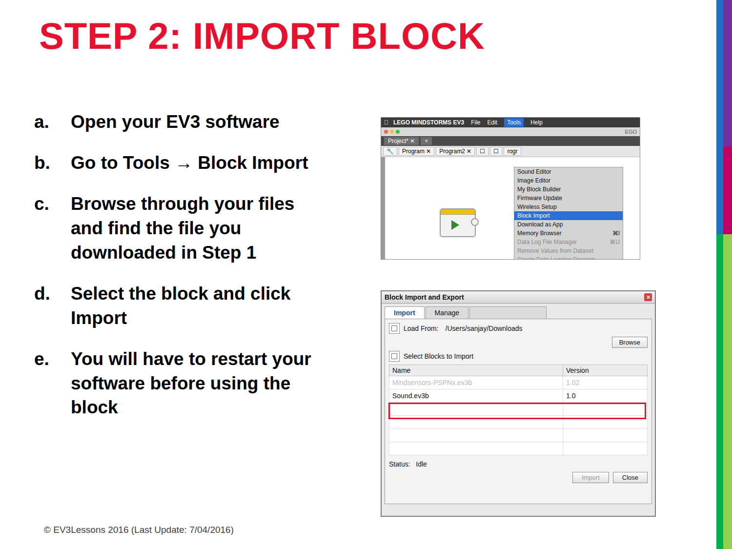STEP 2: IMPORT BLOCK
a. Open your EV3 software
b. Go to Tools → Block Import
c. Browse through your files and find the file you downloaded in Step 1
d. Select the block and click Import
e. You will have to restart your software before using the block
 LEGO MINDSTORMS EV3 File Edit Tools Help
EGO
Project* ✕ +
🔧 Program ✕ Program2 ✕ ☐ ☐ rogr
Sound Editor
Image Editor
My Block Builder
Firmware Update
Wireless Setup
Block Import
Download as App
Memory Browser⌘I
Data Log File Manager⌘U
Remove Values from Dataset
Create Data Logging Program
Export Datasets
Import Brick Program
Block Import and Export ✕
Import
Manage
Load From: /Users/sanjay/Downloads
Browse
Select Blocks to Import
| Name | Version |
| --- | --- |
| Mindsensors-PSPNx.ev3b | 1.02 |
| Sound.ev3b | 1.0 |
Status: Idle
Import
Close
© EV3Lessons 2016 (Last Update: 7/04/2016)